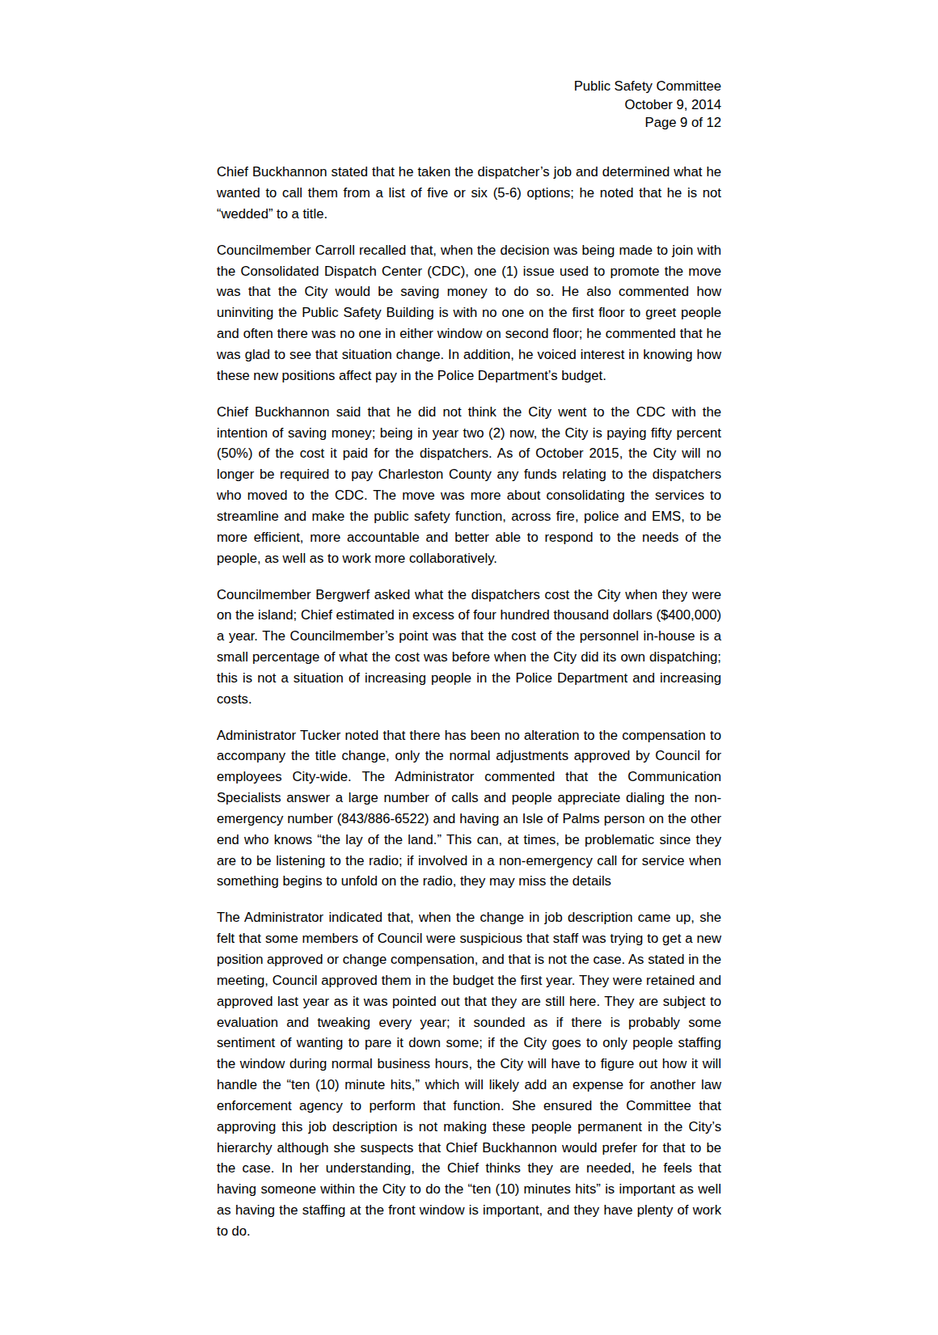Public Safety Committee
October 9, 2014
Page 9 of 12
Chief Buckhannon stated that he taken the dispatcher’s job and determined what he wanted to call them from a list of five or six (5-6) options; he noted that he is not “wedded” to a title.
Councilmember Carroll recalled that, when the decision was being made to join with the Consolidated Dispatch Center (CDC), one (1) issue used to promote the move was that the City would be saving money to do so. He also commented how uninviting the Public Safety Building is with no one on the first floor to greet people and often there was no one in either window on second floor; he commented that he was glad to see that situation change. In addition, he voiced interest in knowing how these new positions affect pay in the Police Department’s budget.
Chief Buckhannon said that he did not think the City went to the CDC with the intention of saving money; being in year two (2) now, the City is paying fifty percent (50%) of the cost it paid for the dispatchers. As of October 2015, the City will no longer be required to pay Charleston County any funds relating to the dispatchers who moved to the CDC. The move was more about consolidating the services to streamline and make the public safety function, across fire, police and EMS, to be more efficient, more accountable and better able to respond to the needs of the people, as well as to work more collaboratively.
Councilmember Bergwerf asked what the dispatchers cost the City when they were on the island; Chief estimated in excess of four hundred thousand dollars ($400,000) a year. The Councilmember’s point was that the cost of the personnel in-house is a small percentage of what the cost was before when the City did its own dispatching; this is not a situation of increasing people in the Police Department and increasing costs.
Administrator Tucker noted that there has been no alteration to the compensation to accompany the title change, only the normal adjustments approved by Council for employees City-wide. The Administrator commented that the Communication Specialists answer a large number of calls and people appreciate dialing the non-emergency number (843/886-6522) and having an Isle of Palms person on the other end who knows “the lay of the land.” This can, at times, be problematic since they are to be listening to the radio; if involved in a non-emergency call for service when something begins to unfold on the radio, they may miss the details
The Administrator indicated that, when the change in job description came up, she felt that some members of Council were suspicious that staff was trying to get a new position approved or change compensation, and that is not the case. As stated in the meeting, Council approved them in the budget the first year. They were retained and approved last year as it was pointed out that they are still here. They are subject to evaluation and tweaking every year; it sounded as if there is probably some sentiment of wanting to pare it down some; if the City goes to only people staffing the window during normal business hours, the City will have to figure out how it will handle the “ten (10) minute hits,” which will likely add an expense for another law enforcement agency to perform that function. She ensured the Committee that approving this job description is not making these people permanent in the City’s hierarchy although she suspects that Chief Buckhannon would prefer for that to be the case. In her understanding, the Chief thinks they are needed, he feels that having someone within the City to do the “ten (10) minutes hits” is important as well as having the staffing at the front window is important, and they have plenty of work to do.